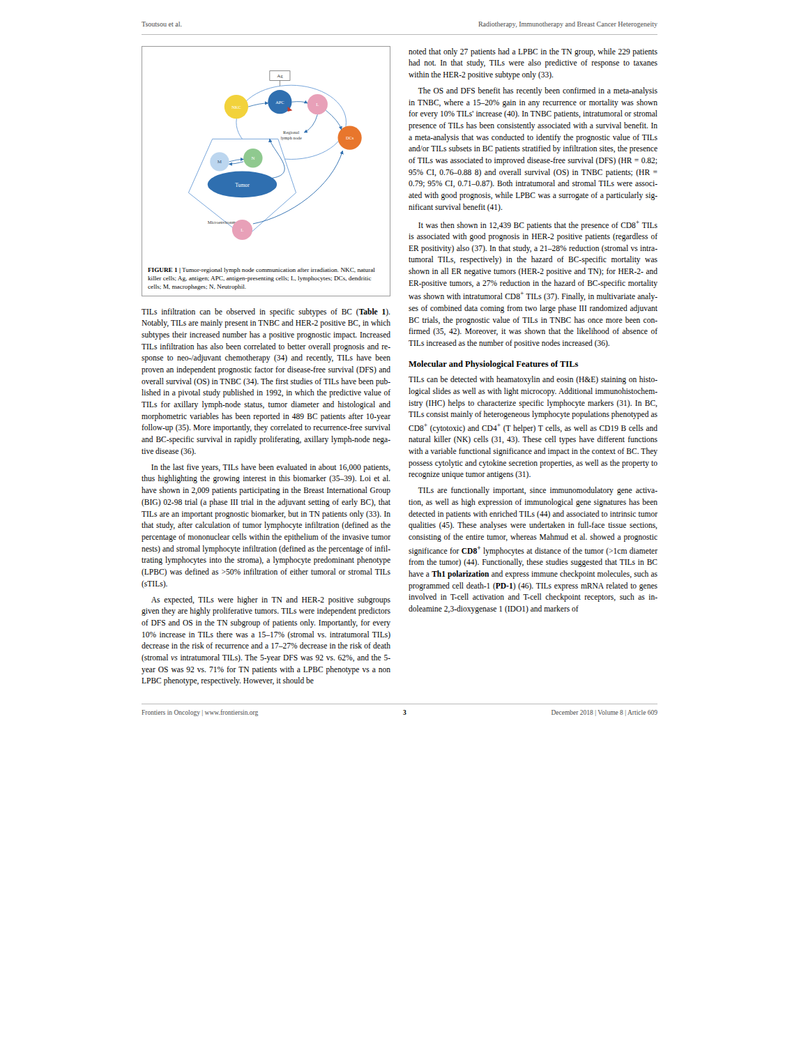Tsoutsou et al.
Radiotherapy, Immunotherapy and Breast Cancer Heterogeneity
Ag Regional lymph node APC L NKC DCs Microenvironment Tumor M N L
FIGURE 1 | Tumor-regional lymph node communication after irradiation. NKC, natural killer cells; Ag, antigen; APC, antigen-presenting cells; L, lymphocytes; DCs, dendritic cells; M, macrophages; N, Neutrophil.
TILs infiltration can be observed in specific subtypes of BC (Table 1). Notably, TILs are mainly present in TNBC and HER-2 positive BC, in which subtypes their increased number has a positive prognostic impact. Increased TILs infiltration has also been correlated to better overall prognosis and response to neo-/adjuvant chemotherapy (34) and recently, TILs have been proven an independent prognostic factor for disease-free survival (DFS) and overall survival (OS) in TNBC (34). The first studies of TILs have been published in a pivotal study published in 1992, in which the predictive value of TILs for axillary lymph-node status, tumor diameter and histological and morphometric variables has been reported in 489 BC patients after 10-year follow-up (35). More importantly, they correlated to recurrence-free survival and BC-specific survival in rapidly proliferating, axillary lymph-node negative disease (36).
In the last five years, TILs have been evaluated in about 16,000 patients, thus highlighting the growing interest in this biomarker (35–39). Loi et al. have shown in 2,009 patients participating in the Breast International Group (BIG) 02-98 trial (a phase III trial in the adjuvant setting of early BC), that TILs are an important prognostic biomarker, but in TN patients only (33). In that study, after calculation of tumor lymphocyte infiltration (defined as the percentage of mononuclear cells within the epithelium of the invasive tumor nests) and stromal lymphocyte infiltration (defined as the percentage of infiltrating lymphocytes into the stroma), a lymphocyte predominant phenotype (LPBC) was defined as >50% infiltration of either tumoral or stromal TILs (sTILs).
As expected, TILs were higher in TN and HER-2 positive subgroups given they are highly proliferative tumors. TILs were independent predictors of DFS and OS in the TN subgroup of patients only. Importantly, for every 10% increase in TILs there was a 15–17% (stromal vs. intratumoral TILs) decrease in the risk of recurrence and a 17–27% decrease in the risk of death (stromal vs intratumoral TILs). The 5-year DFS was 92 vs. 62%, and the 5-year OS was 92 vs. 71% for TN patients with a LPBC phenotype vs a non LPBC phenotype, respectively. However, it should be
noted that only 27 patients had a LPBC in the TN group, while 229 patients had not. In that study, TILs were also predictive of response to taxanes within the HER-2 positive subtype only (33).
The OS and DFS benefit has recently been confirmed in a meta-analysis in TNBC, where a 15–20% gain in any recurrence or mortality was shown for every 10% TILs' increase (40). In TNBC patients, intratumoral or stromal presence of TILs has been consistently associated with a survival benefit. In a meta-analysis that was conducted to identify the prognostic value of TILs and/or TILs subsets in BC patients stratified by infiltration sites, the presence of TILs was associated to improved disease-free survival (DFS) (HR = 0.82; 95% CI, 0.76–0.88 8) and overall survival (OS) in TNBC patients; (HR = 0.79; 95% CI, 0.71–0.87). Both intratumoral and stromal TILs were associated with good prognosis, while LPBC was a surrogate of a particularly significant survival benefit (41).
It was then shown in 12,439 BC patients that the presence of CD8+ TILs is associated with good prognosis in HER-2 positive patients (regardless of ER positivity) also (37). In that study, a 21–28% reduction (stromal vs intratumoral TILs, respectively) in the hazard of BC-specific mortality was shown in all ER negative tumors (HER-2 positive and TN); for HER-2- and ER-positive tumors, a 27% reduction in the hazard of BC-specific mortality was shown with intratumoral CD8+ TILs (37). Finally, in multivariate analyses of combined data coming from two large phase III randomized adjuvant BC trials, the prognostic value of TILs in TNBC has once more been confirmed (35, 42). Moreover, it was shown that the likelihood of absence of TILs increased as the number of positive nodes increased (36).
Molecular and Physiological Features of TILs
TILs can be detected with heamatoxylin and eosin (H&E) staining on histological slides as well as with light microcopy. Additional immunohistochemistry (IHC) helps to characterize specific lymphocyte markers (31). In BC, TILs consist mainly of heterogeneous lymphocyte populations phenotyped as CD8+ (cytotoxic) and CD4+ (T helper) T cells, as well as CD19 B cells and natural killer (NK) cells (31, 43). These cell types have different functions with a variable functional significance and impact in the context of BC. They possess cytolytic and cytokine secretion properties, as well as the property to recognize unique tumor antigens (31).
TILs are functionally important, since immunomodulatory gene activation, as well as high expression of immunological gene signatures has been detected in patients with enriched TILs (44) and associated to intrinsic tumor qualities (45). These analyses were undertaken in full-face tissue sections, consisting of the entire tumor, whereas Mahmud et al. showed a prognostic significance for CD8+ lymphocytes at distance of the tumor (>1cm diameter from the tumor) (44). Functionally, these studies suggested that TILs in BC have a Th1 polarization and express immune checkpoint molecules, such as programmed cell death-1 (PD-1) (46). TILs express mRNA related to genes involved in T-cell activation and T-cell checkpoint receptors, such as indoleamine 2,3-dioxygenase 1 (IDO1) and markers of
Frontiers in Oncology | www.frontiersin.org
3
December 2018 | Volume 8 | Article 609